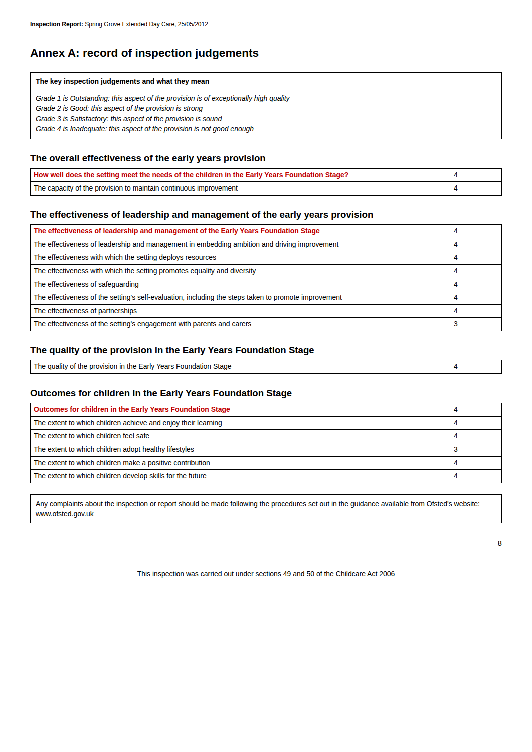Inspection Report: Spring Grove Extended Day Care, 25/05/2012
Annex A: record of inspection judgements
The key inspection judgements and what they mean
Grade 1 is Outstanding: this aspect of the provision is of exceptionally high quality
Grade 2 is Good: this aspect of the provision is strong
Grade 3 is Satisfactory: this aspect of the provision is sound
Grade 4 is Inadequate: this aspect of the provision is not good enough
The overall effectiveness of the early years provision
| How well does the setting meet the needs of the children in the Early Years Foundation Stage? | 4 |
| The capacity of the provision to maintain continuous improvement | 4 |
The effectiveness of leadership and management of the early years provision
| The effectiveness of leadership and management of the Early Years Foundation Stage | 4 |
| The effectiveness of leadership and management in embedding ambition and driving improvement | 4 |
| The effectiveness with which the setting deploys resources | 4 |
| The effectiveness with which the setting promotes equality and diversity | 4 |
| The effectiveness of safeguarding | 4 |
| The effectiveness of the setting's self-evaluation, including the steps taken to promote improvement | 4 |
| The effectiveness of partnerships | 4 |
| The effectiveness of the setting's engagement with parents and carers | 3 |
The quality of the provision in the Early Years Foundation Stage
| The quality of the provision in the Early Years Foundation Stage | 4 |
Outcomes for children in the Early Years Foundation Stage
| Outcomes for children in the Early Years Foundation Stage | 4 |
| The extent to which children achieve and enjoy their learning | 4 |
| The extent to which children feel safe | 4 |
| The extent to which children adopt healthy lifestyles | 3 |
| The extent to which children make a positive contribution | 4 |
| The extent to which children develop skills for the future | 4 |
Any complaints about the inspection or report should be made following the procedures set out in the guidance available from Ofsted's website: www.ofsted.gov.uk
8
This inspection was carried out under sections 49 and 50 of the Childcare Act 2006